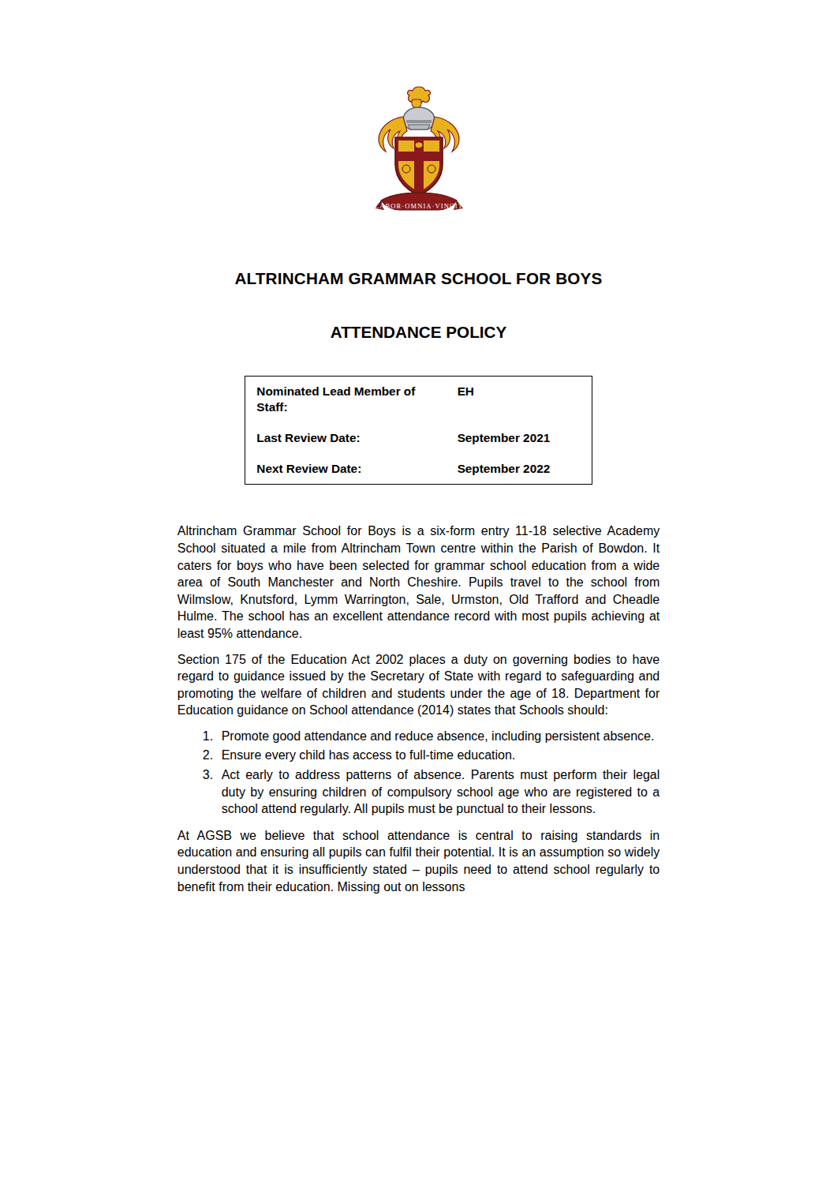LABOR·OMNIA·VINCIT
ALTRINCHAM GRAMMAR SCHOOL FOR BOYS
ATTENDANCE POLICY
| Nominated Lead Member of Staff: | EH |
| Last Review Date: | September 2021 |
| Next Review Date: | September 2022 |
Altrincham Grammar School for Boys is a six-form entry 11-18 selective Academy School situated a mile from Altrincham Town centre within the Parish of Bowdon. It caters for boys who have been selected for grammar school education from a wide area of South Manchester and North Cheshire. Pupils travel to the school from Wilmslow, Knutsford, Lymm Warrington, Sale, Urmston, Old Trafford and Cheadle Hulme. The school has an excellent attendance record with most pupils achieving at least 95% attendance.
Section 175 of the Education Act 2002 places a duty on governing bodies to have regard to guidance issued by the Secretary of State with regard to safeguarding and promoting the welfare of children and students under the age of 18. Department for Education guidance on School attendance (2014) states that Schools should:
Promote good attendance and reduce absence, including persistent absence.
Ensure every child has access to full-time education.
Act early to address patterns of absence. Parents must perform their legal duty by ensuring children of compulsory school age who are registered to a school attend regularly. All pupils must be punctual to their lessons.
At AGSB we believe that school attendance is central to raising standards in education and ensuring all pupils can fulfil their potential. It is an assumption so widely understood that it is insufficiently stated – pupils need to attend school regularly to benefit from their education. Missing out on lessons